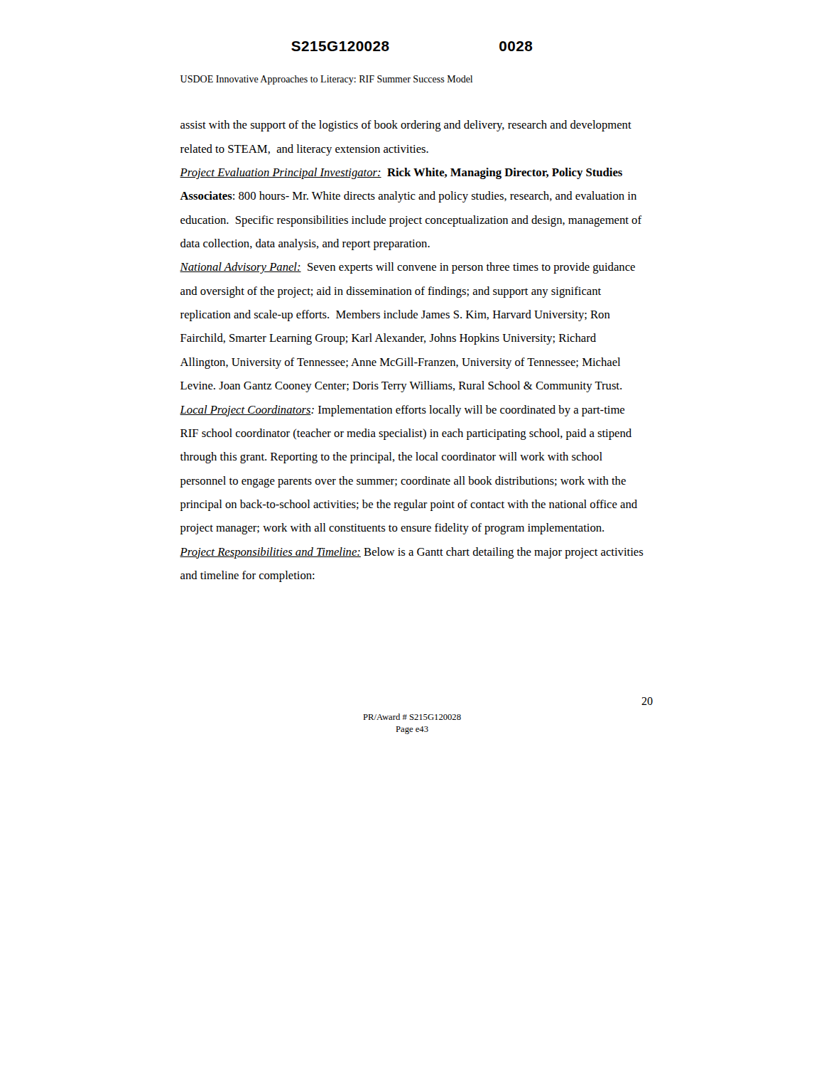S215G120028 0028
USDOE Innovative Approaches to Literacy: RIF Summer Success Model
assist with the support of the logistics of book ordering and delivery, research and development related to STEAM, and literacy extension activities.
Project Evaluation Principal Investigator: Rick White, Managing Director, Policy Studies Associates: 800 hours- Mr. White directs analytic and policy studies, research, and evaluation in education. Specific responsibilities include project conceptualization and design, management of data collection, data analysis, and report preparation.
National Advisory Panel: Seven experts will convene in person three times to provide guidance and oversight of the project; aid in dissemination of findings; and support any significant replication and scale-up efforts. Members include James S. Kim, Harvard University; Ron Fairchild, Smarter Learning Group; Karl Alexander, Johns Hopkins University; Richard Allington, University of Tennessee; Anne McGill-Franzen, University of Tennessee; Michael Levine. Joan Gantz Cooney Center; Doris Terry Williams, Rural School & Community Trust.
Local Project Coordinators: Implementation efforts locally will be coordinated by a part-time RIF school coordinator (teacher or media specialist) in each participating school, paid a stipend through this grant. Reporting to the principal, the local coordinator will work with school personnel to engage parents over the summer; coordinate all book distributions; work with the principal on back-to-school activities; be the regular point of contact with the national office and project manager; work with all constituents to ensure fidelity of program implementation.
Project Responsibilities and Timeline: Below is a Gantt chart detailing the major project activities and timeline for completion:
20
PR/Award # S215G120028
Page e43